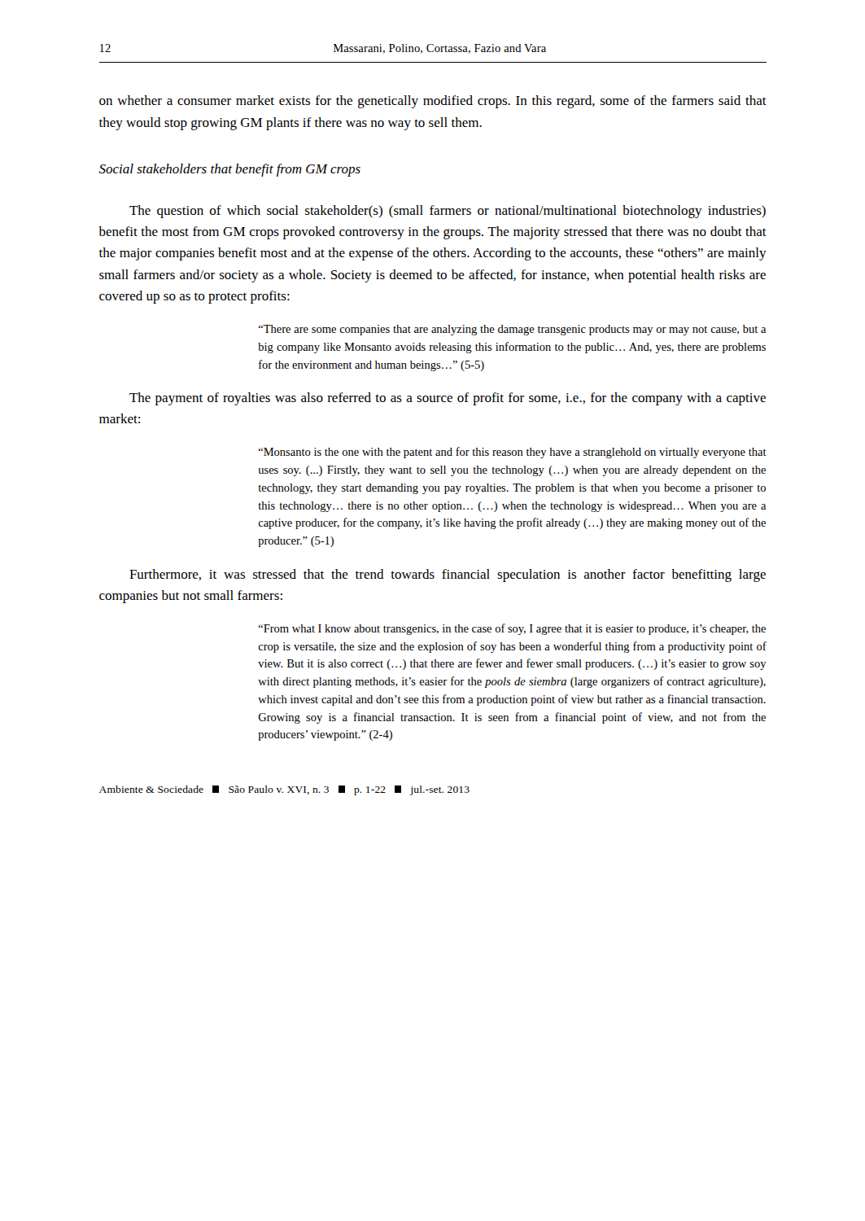12 Massarani, Polino, Cortassa, Fazio and Vara
on whether a consumer market exists for the genetically modified crops. In this regard, some of the farmers said that they would stop growing GM plants if there was no way to sell them.
Social stakeholders that benefit from GM crops
The question of which social stakeholder(s) (small farmers or national/multinational biotechnology industries) benefit the most from GM crops provoked controversy in the groups. The majority stressed that there was no doubt that the major companies benefit most and at the expense of the others. According to the accounts, these “others” are mainly small farmers and/or society as a whole. Society is deemed to be affected, for instance, when potential health risks are covered up so as to protect profits:
“There are some companies that are analyzing the damage transgenic products may or may not cause, but a big company like Monsanto avoids releasing this information to the public… And, yes, there are problems for the environment and human beings…” (5-5)
The payment of royalties was also referred to as a source of profit for some, i.e., for the company with a captive market:
“Monsanto is the one with the patent and for this reason they have a stranglehold on virtually everyone that uses soy. (...) Firstly, they want to sell you the technology (…) when you are already dependent on the technology, they start demanding you pay royalties. The problem is that when you become a prisoner to this technology… there is no other option… (…) when the technology is widespread… When you are a captive producer, for the company, it’s like having the profit already (…) they are making money out of the producer.” (5-1)
Furthermore, it was stressed that the trend towards financial speculation is another factor benefitting large companies but not small farmers:
“From what I know about transgenics, in the case of soy, I agree that it is easier to produce, it’s cheaper, the crop is versatile, the size and the explosion of soy has been a wonderful thing from a productivity point of view. But it is also correct (…) that there are fewer and fewer small producers. (…) it’s easier to grow soy with direct planting methods, it’s easier for the pools de siembra (large organizers of contract agriculture), which invest capital and don’t see this from a production point of view but rather as a financial transaction. Growing soy is a financial transaction. It is seen from a financial point of view, and not from the producers’ viewpoint.” (2-4)
Ambiente & Sociedade São Paulo v. XVI, n. 3 p. 1-22 jul.-set. 2013